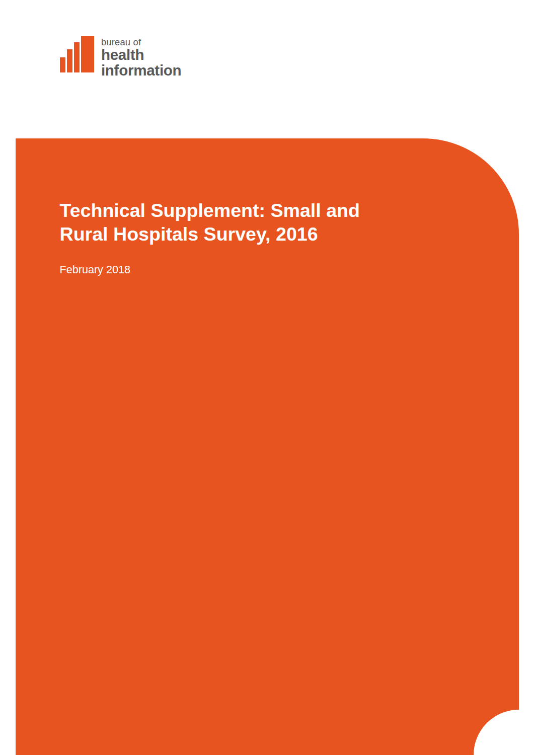bureau of
health
information
Technical Supplement: Small and Rural Hospitals Survey, 2016
February 2018